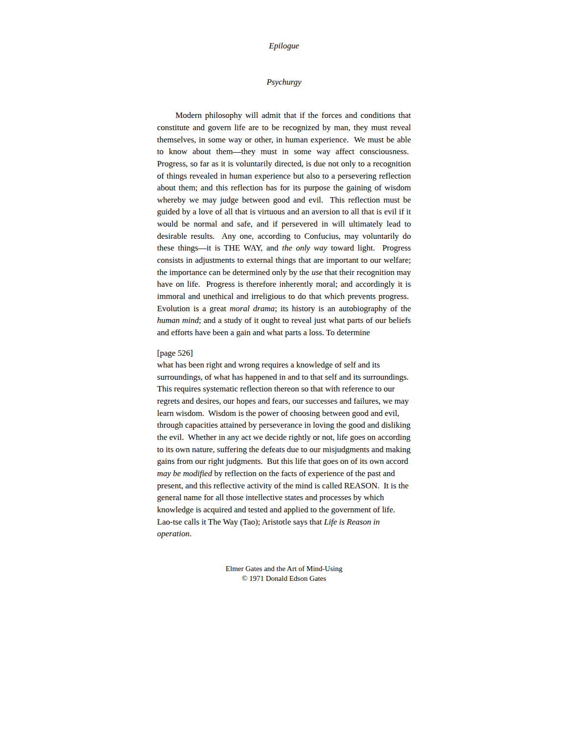Epilogue
Psychurgy
Modern philosophy will admit that if the forces and conditions that constitute and govern life are to be recognized by man, they must reveal themselves, in some way or other, in human experience. We must be able to know about them—they must in some way affect consciousness. Progress, so far as it is voluntarily directed, is due not only to a recognition of things revealed in human experience but also to a persevering reflection about them; and this reflection has for its purpose the gaining of wisdom whereby we may judge between good and evil. This reflection must be guided by a love of all that is virtuous and an aversion to all that is evil if it would be normal and safe, and if persevered in will ultimately lead to desirable results. Any one, according to Confucius, may voluntarily do these things—it is THE WAY, and the only way toward light. Progress consists in adjustments to external things that are important to our welfare; the importance can be determined only by the use that their recognition may have on life. Progress is therefore inherently moral; and accordingly it is immoral and unethical and irreligious to do that which prevents progress. Evolution is a great moral drama; its history is an autobiography of the human mind; and a study of it ought to reveal just what parts of our beliefs and efforts have been a gain and what parts a loss. To determine
[page 526]
what has been right and wrong requires a knowledge of self and its surroundings, of what has happened in and to that self and its surroundings. This requires systematic reflection thereon so that with reference to our regrets and desires, our hopes and fears, our successes and failures, we may learn wisdom. Wisdom is the power of choosing between good and evil, through capacities attained by perseverance in loving the good and disliking the evil. Whether in any act we decide rightly or not, life goes on according to its own nature, suffering the defeats due to our misjudgments and making gains from our right judgments. But this life that goes on of its own accord may be modified by reflection on the facts of experience of the past and present, and this reflective activity of the mind is called REASON. It is the general name for all those intellective states and processes by which knowledge is acquired and tested and applied to the government of life. Lao-tse calls it The Way (Tao); Aristotle says that Life is Reason in operation.
Elmer Gates and the Art of Mind-Using
© 1971 Donald Edson Gates